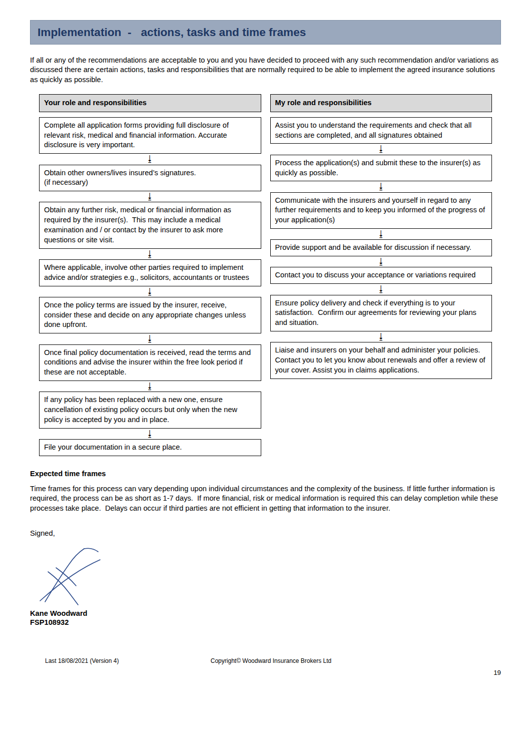Implementation - actions, tasks and time frames
If all or any of the recommendations are acceptable to you and you have decided to proceed with any such recommendation and/or variations as discussed there are certain actions, tasks and responsibilities that are normally required to be able to implement the agreed insurance solutions as quickly as possible.
| Your role and responsibilities Complete all application forms providing full disclosure of relevant risk, medical and financial information. Accurate disclosure is very important. ⭳ Obtain other owners/lives insured’s signatures. (if necessary) ⭳ Obtain any further risk, medical or financial information as required by the insurer(s). This may include a medical examination and / or contact by the insurer to ask more questions or site visit. ⭳ Where applicable, involve other parties required to implement advice and/or strategies e.g., solicitors, accountants or trustees ⭳ Once the policy terms are issued by the insurer, receive, consider these and decide on any appropriate changes unless done upfront. ⭳ Once final policy documentation is received, read the terms and conditions and advise the insurer within the free look period if these are not acceptable. ⭳ If any policy has been replaced with a new one, ensure cancellation of existing policy occurs but only when the new policy is accepted by you and in place. ⭳ File your documentation in a secure place. | My role and responsibilities Assist you to understand the requirements and check that all sections are completed, and all signatures obtained ⭳ Process the application(s) and submit these to the insurer(s) as quickly as possible. ⭳ Communicate with the insurers and yourself in regard to any further requirements and to keep you informed of the progress of your application(s) ⭳ Provide support and be available for discussion if necessary. ⭳ Contact you to discuss your acceptance or variations required ⭳ Ensure policy delivery and check if everything is to your satisfaction. Confirm our agreements for reviewing your plans and situation. ⭳ Liaise and insurers on your behalf and administer your policies. Contact you to let you know about renewals and offer a review of your cover. Assist you in claims applications. |
Expected time frames
Time frames for this process can vary depending upon individual circumstances and the complexity of the business. If little further information is required, the process can be as short as 1-7 days. If more financial, risk or medical information is required this can delay completion while these processes take place. Delays can occur if third parties are not efficient in getting that information to the insurer.
Signed,
Kane Woodward
FSP108932
Last 18/08/2021 (Version 4) Copyright© Woodward Insurance Brokers Ltd
19